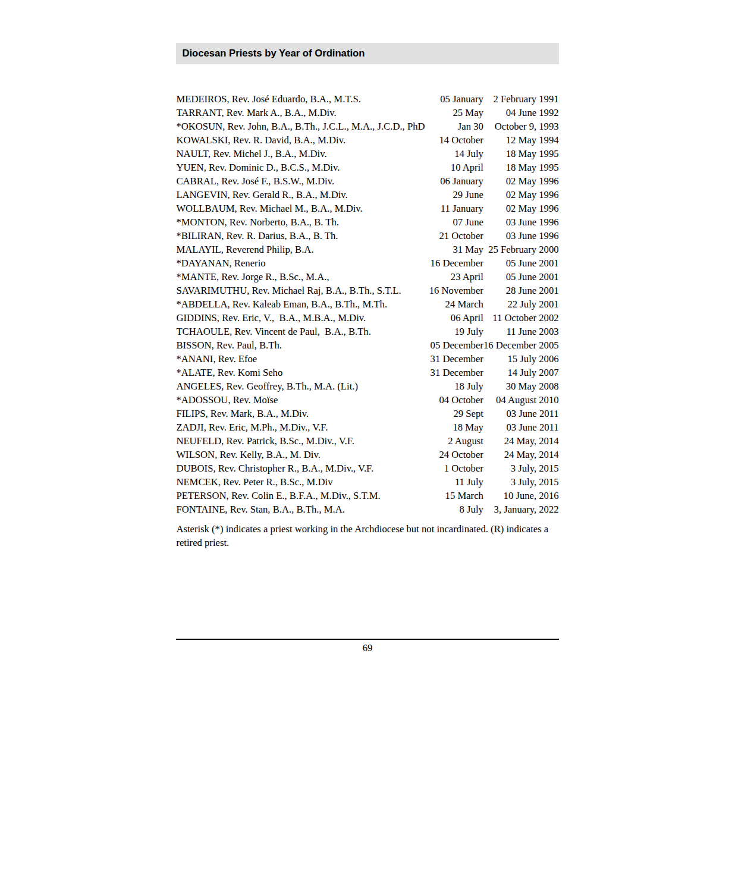Diocesan Priests by Year of Ordination
| MEDEIROS, Rev. José Eduardo, B.A., M.T.S. | 05 January | 2 February 1991 |
| TARRANT, Rev. Mark A., B.A., M.Div. | 25 May | 04 June 1992 |
| *OKOSUN, Rev. John, B.A., B.Th., J.C.L., M.A., J.C.D., PhD | Jan 30 | October 9, 1993 |
| KOWALSKI, Rev. R. David, B.A., M.Div. | 14 October | 12 May 1994 |
| NAULT, Rev. Michel J., B.A., M.Div. | 14 July | 18 May 1995 |
| YUEN, Rev. Dominic D., B.C.S., M.Div. | 10 April | 18 May 1995 |
| CABRAL, Rev. José F., B.S.W., M.Div. | 06 January | 02 May 1996 |
| LANGEVIN, Rev. Gerald R., B.A., M.Div. | 29 June | 02 May 1996 |
| WOLLBAUM, Rev. Michael M., B.A., M.Div. | 11 January | 02 May 1996 |
| *MONTON, Rev. Norberto, B.A., B. Th. | 07 June | 03 June 1996 |
| *BILIRAN, Rev. R. Darius, B.A., B. Th. | 21 October | 03 June 1996 |
| MALAYIL, Reverend Philip, B.A. | 31 May | 25 February 2000 |
| *DAYANAN, Renerio | 16 December | 05 June 2001 |
| *MANTE, Rev. Jorge R., B.Sc., M.A., | 23 April | 05 June 2001 |
| SAVARIMUTHU, Rev. Michael Raj, B.A., B.Th., S.T.L. | 16 November | 28 June 2001 |
| *ABDELLA, Rev. Kaleab Eman, B.A., B.Th., M.Th. | 24 March | 22 July 2001 |
| GIDDINS, Rev. Eric, V., B.A., M.B.A., M.Div. | 06 April | 11 October 2002 |
| TCHAOULE, Rev. Vincent de Paul, B.A., B.Th. | 19 July | 11 June 2003 |
| BISSON, Rev. Paul, B.Th. | 05 December | 16 December 2005 |
| *ANANI, Rev. Efoe | 31 December | 15 July 2006 |
| *ALATE, Rev. Komi Seho | 31 December | 14 July 2007 |
| ANGELES, Rev. Geoffrey, B.Th., M.A. (Lit.) | 18 July | 30 May 2008 |
| *ADOSSOU, Rev. Moïse | 04 October | 04 August 2010 |
| FILIPS, Rev. Mark, B.A., M.Div. | 29 Sept | 03 June 2011 |
| ZADJI, Rev. Eric, M.Ph., M.Div., V.F. | 18 May | 03 June 2011 |
| NEUFELD, Rev. Patrick, B.Sc., M.Div., V.F. | 2 August | 24 May, 2014 |
| WILSON, Rev. Kelly, B.A., M. Div. | 24 October | 24 May, 2014 |
| DUBOIS, Rev. Christopher R., B.A., M.Div., V.F. | 1 October | 3 July, 2015 |
| NEMCEK, Rev. Peter R., B.Sc., M.Div | 11 July | 3 July, 2015 |
| PETERSON, Rev. Colin E., B.F.A., M.Div., S.T.M. | 15 March | 10 June, 2016 |
| FONTAINE, Rev. Stan, B.A., B.Th., M.A. | 8 July | 3, January, 2022 |
Asterisk (*) indicates a priest working in the Archdiocese but not incardinated. (R) indicates a retired priest.
69